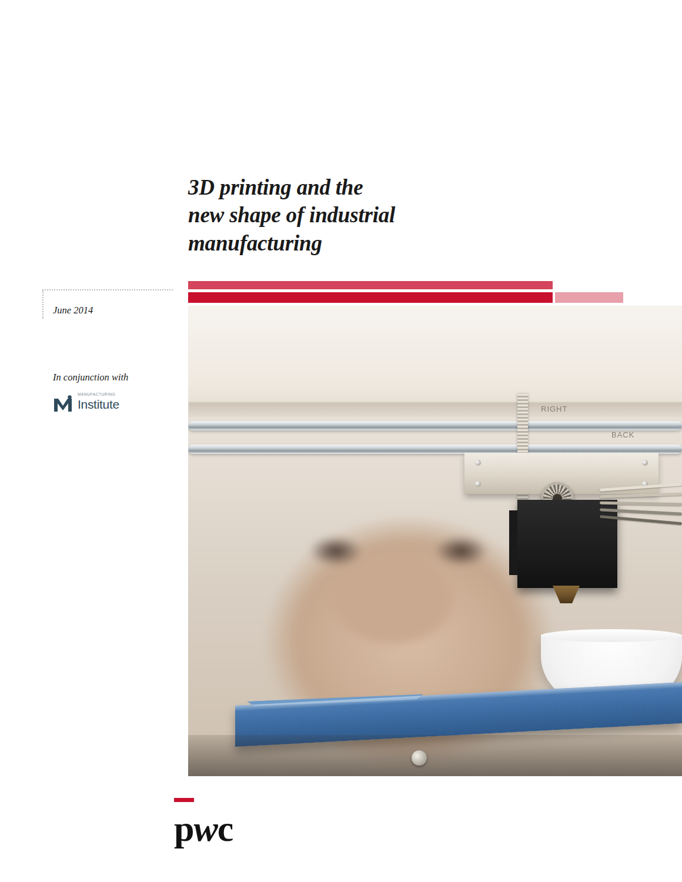3D printing and the
new shape of industrial
manufacturing
June 2014
In conjunction with
MANUFACTURING Institute
RIGHT BACK
pwc